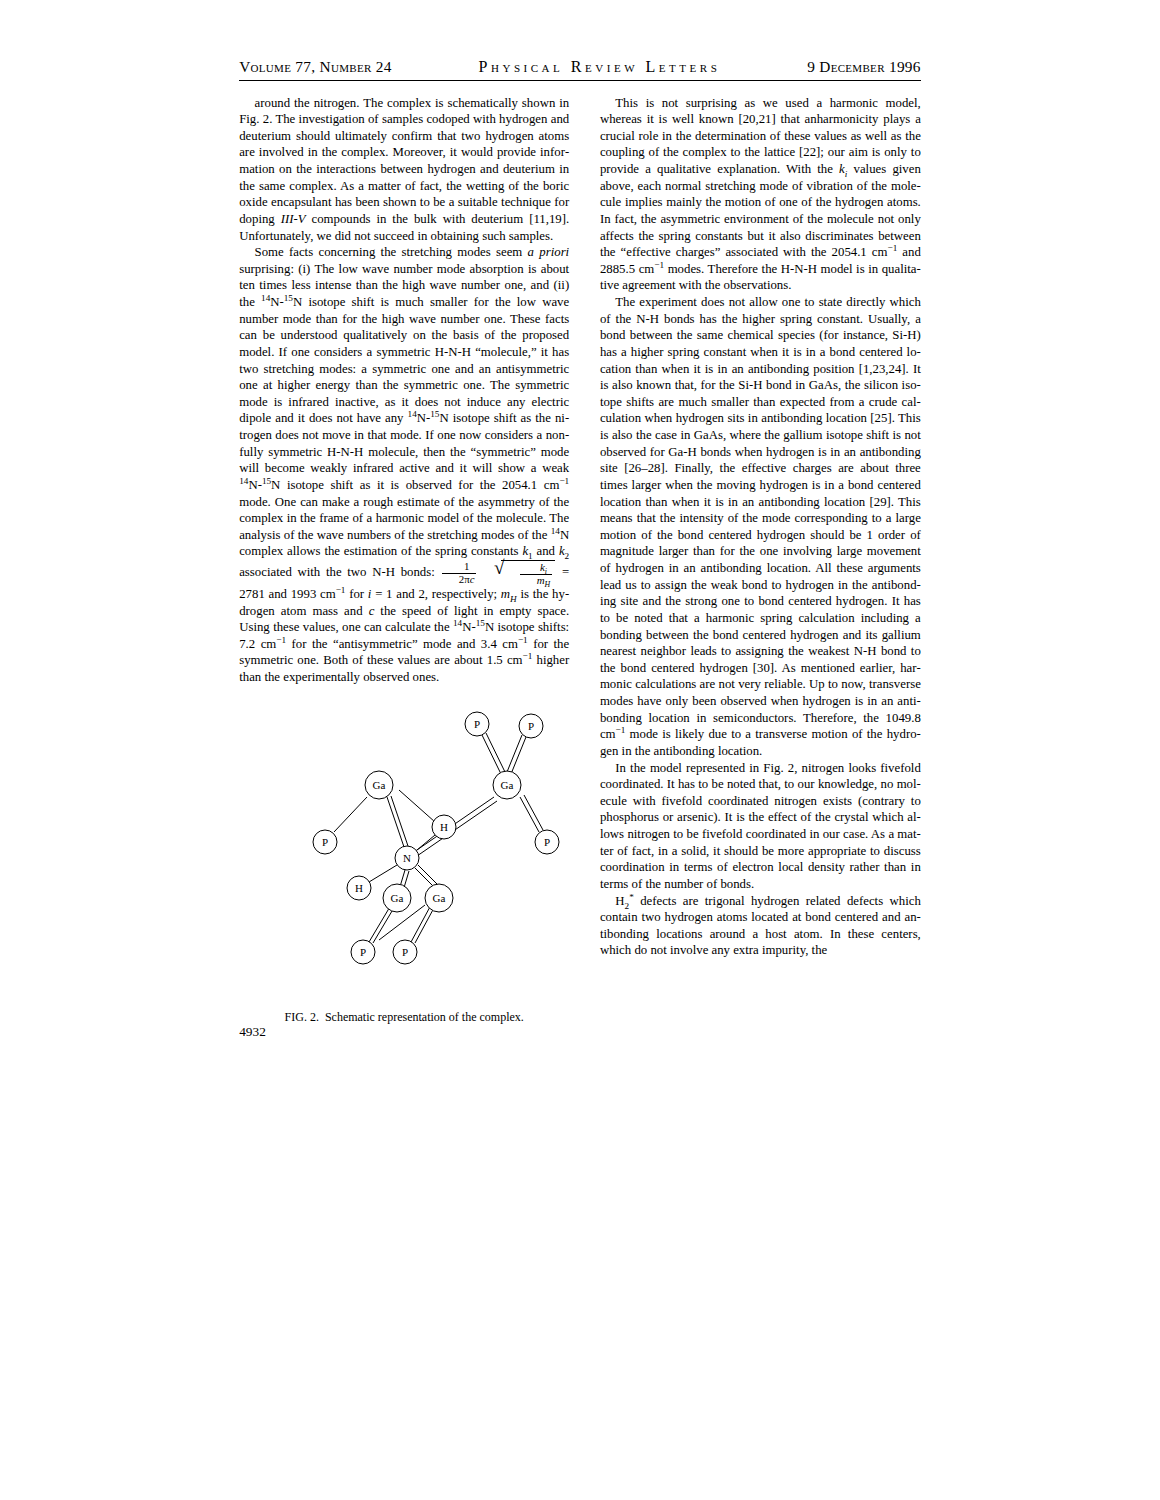Volume 77, Number 24
Physical Review Letters
9 December 1996
around the nitrogen. The complex is schematically shown in Fig. 2. The investigation of samples codoped with hydrogen and deuterium should ultimately confirm that two hydrogen atoms are involved in the complex. Moreover, it would provide information on the interactions between hydrogen and deuterium in the same complex. As a matter of fact, the wetting of the boric oxide encapsulant has been shown to be a suitable technique for doping III-V compounds in the bulk with deuterium [11,19]. Unfortunately, we did not succeed in obtaining such samples.
Some facts concerning the stretching modes seem a priori surprising: (i) The low wave number mode absorption is about ten times less intense than the high wave number one, and (ii) the 14N-15N isotope shift is much smaller for the low wave number mode than for the high wave number one. These facts can be understood qualitatively on the basis of the proposed model. If one considers a symmetric H-N-H “molecule,” it has two stretching modes: a symmetric one and an antisymmetric one at higher energy than the symmetric one. The symmetric mode is infrared inactive, as it does not induce any electric dipole and it does not have any 14N-15N isotope shift as the nitrogen does not move in that mode. If one now considers a nonfully symmetric H-N-H molecule, then the “symmetric” mode will become weakly infrared active and it will show a weak 14N-15N isotope shift as it is observed for the 2054.1 cm−1 mode. One can make a rough estimate of the asymmetry of the complex in the frame of a harmonic model of the molecule. The analysis of the wave numbers of the stretching modes of the 14N complex allows the estimation of the spring constants k1 and k2 associated with the two N-H bonds: 12πc ki mH = 2781 and 1993 cm−1 for i = 1 and 2, respectively; mH is the hydrogen atom mass and c the speed of light in empty space. Using these values, one can calculate the 14N-15N isotope shifts: 7.2 cm−1 for the “antisymmetric” mode and 3.4 cm−1 for the symmetric one. Both of these values are about 1.5 cm−1 higher than the experimentally observed ones.
P P Ga P Ga P H N H Ga Ga P P
FIG. 2. Schematic representation of the complex.
This is not surprising as we used a harmonic model, whereas it is well known [20,21] that anharmonicity plays a crucial role in the determination of these values as well as the coupling of the complex to the lattice [22]; our aim is only to provide a qualitative explanation. With the ki values given above, each normal stretching mode of vibration of the molecule implies mainly the motion of one of the hydrogen atoms. In fact, the asymmetric environment of the molecule not only affects the spring constants but it also discriminates between the “effective charges” associated with the 2054.1 cm−1 and 2885.5 cm−1 modes. Therefore the H-N-H model is in qualitative agreement with the observations.
The experiment does not allow one to state directly which of the N-H bonds has the higher spring constant. Usually, a bond between the same chemical species (for instance, Si-H) has a higher spring constant when it is in a bond centered location than when it is in an antibonding position [1,23,24]. It is also known that, for the Si-H bond in GaAs, the silicon isotope shifts are much smaller than expected from a crude calculation when hydrogen sits in antibonding location [25]. This is also the case in GaAs, where the gallium isotope shift is not observed for Ga-H bonds when hydrogen is in an antibonding site [26–28]. Finally, the effective charges are about three times larger when the moving hydrogen is in a bond centered location than when it is in an antibonding location [29]. This means that the intensity of the mode corresponding to a large motion of the bond centered hydrogen should be 1 order of magnitude larger than for the one involving large movement of hydrogen in an antibonding location. All these arguments lead us to assign the weak bond to hydrogen in the antibonding site and the strong one to bond centered hydrogen. It has to be noted that a harmonic spring calculation including a bonding between the bond centered hydrogen and its gallium nearest neighbor leads to assigning the weakest N-H bond to the bond centered hydrogen [30]. As mentioned earlier, harmonic calculations are not very reliable. Up to now, transverse modes have only been observed when hydrogen is in an antibonding location in semiconductors. Therefore, the 1049.8 cm−1 mode is likely due to a transverse motion of the hydrogen in the antibonding location.
In the model represented in Fig. 2, nitrogen looks fivefold coordinated. It has to be noted that, to our knowledge, no molecule with fivefold coordinated nitrogen exists (contrary to phosphorus or arsenic). It is the effect of the crystal which allows nitrogen to be fivefold coordinated in our case. As a matter of fact, in a solid, it should be more appropriate to discuss coordination in terms of electron local density rather than in terms of the number of bonds.
H2* defects are trigonal hydrogen related defects which contain two hydrogen atoms located at bond centered and antibonding locations around a host atom. In these centers, which do not involve any extra impurity, the
4932